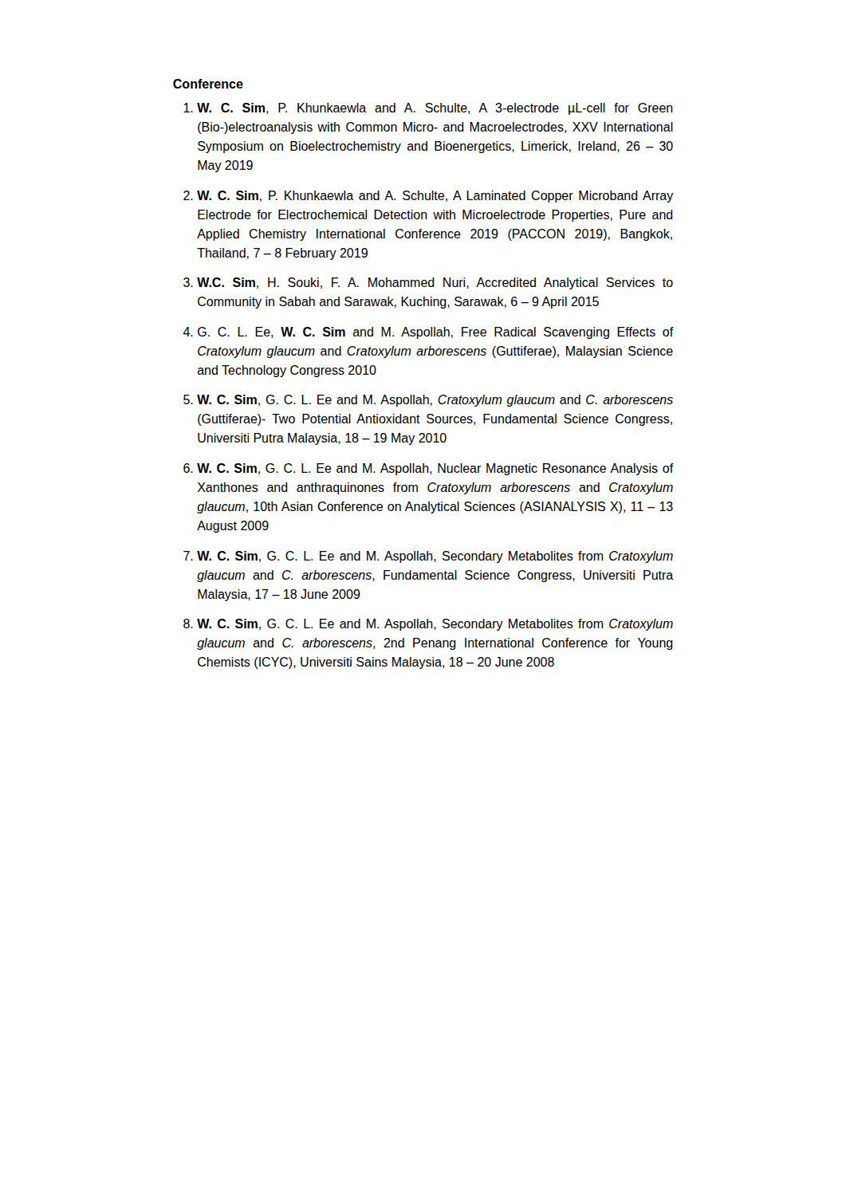Conference
W. C. Sim, P. Khunkaewla and A. Schulte, A 3-electrode µL-cell for Green (Bio-)electroanalysis with Common Micro- and Macroelectrodes, XXV International Symposium on Bioelectrochemistry and Bioenergetics, Limerick, Ireland, 26 – 30 May 2019
W. C. Sim, P. Khunkaewla and A. Schulte, A Laminated Copper Microband Array Electrode for Electrochemical Detection with Microelectrode Properties, Pure and Applied Chemistry International Conference 2019 (PACCON 2019), Bangkok, Thailand, 7 – 8 February 2019
W.C. Sim, H. Souki, F. A. Mohammed Nuri, Accredited Analytical Services to Community in Sabah and Sarawak, Kuching, Sarawak, 6 – 9 April 2015
G. C. L. Ee, W. C. Sim and M. Aspollah, Free Radical Scavenging Effects of Cratoxylum glaucum and Cratoxylum arborescens (Guttiferae), Malaysian Science and Technology Congress 2010
W. C. Sim, G. C. L. Ee and M. Aspollah, Cratoxylum glaucum and C. arborescens (Guttiferae)- Two Potential Antioxidant Sources, Fundamental Science Congress, Universiti Putra Malaysia, 18 – 19 May 2010
W. C. Sim, G. C. L. Ee and M. Aspollah, Nuclear Magnetic Resonance Analysis of Xanthones and anthraquinones from Cratoxylum arborescens and Cratoxylum glaucum, 10th Asian Conference on Analytical Sciences (ASIANALYSIS X), 11 – 13 August 2009
W. C. Sim, G. C. L. Ee and M. Aspollah, Secondary Metabolites from Cratoxylum glaucum and C. arborescens, Fundamental Science Congress, Universiti Putra Malaysia, 17 – 18 June 2009
W. C. Sim, G. C. L. Ee and M. Aspollah, Secondary Metabolites from Cratoxylum glaucum and C. arborescens, 2nd Penang International Conference for Young Chemists (ICYC), Universiti Sains Malaysia, 18 – 20 June 2008